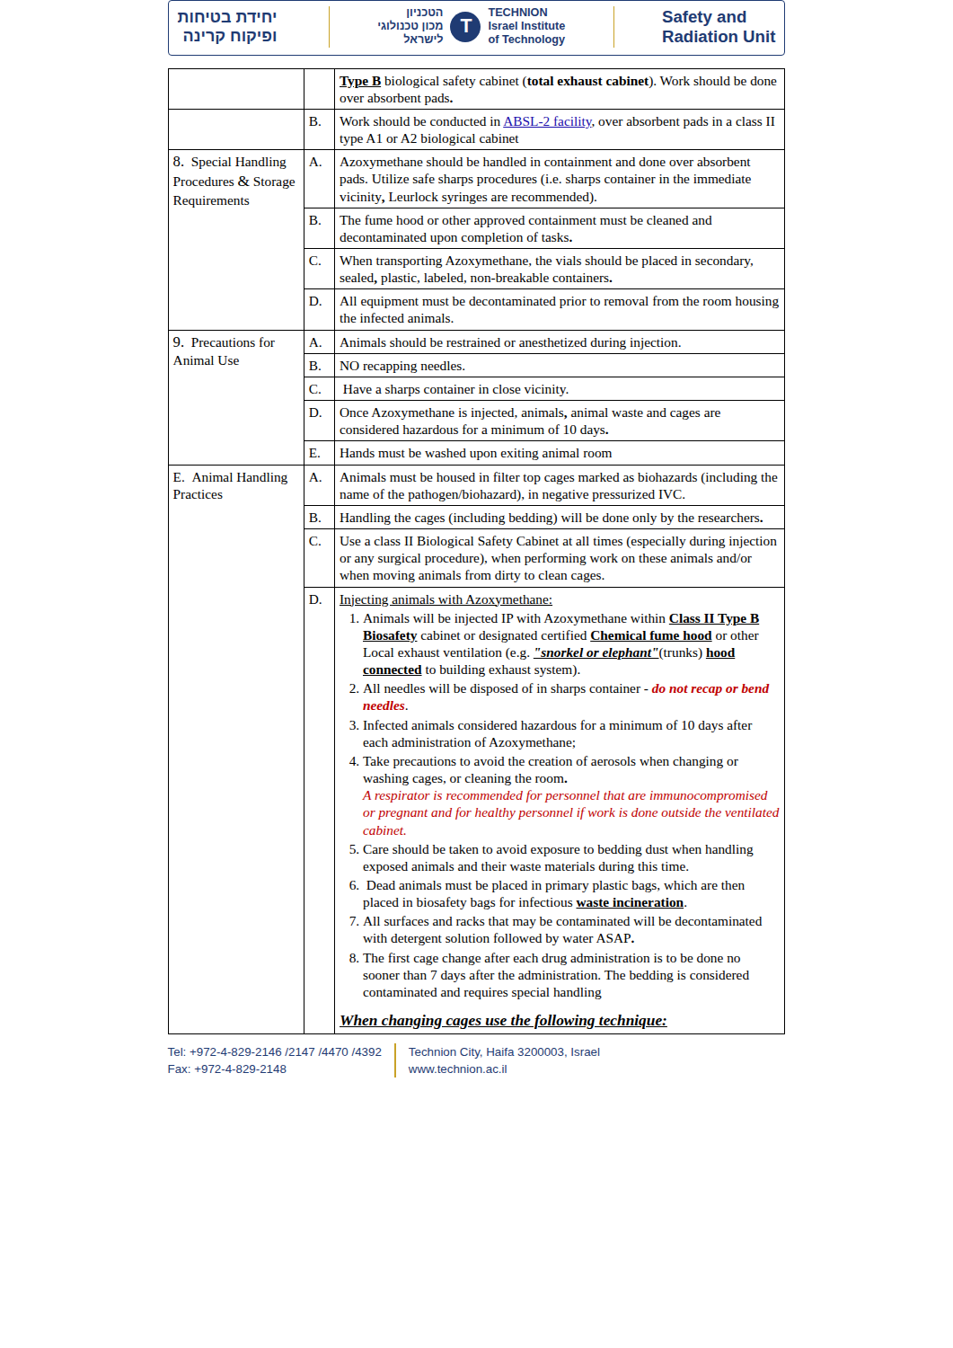יחידת בטיחות
ופיקוח קרינה
הטכניון
מכון טכנולוגי
לישראל
T
TECHNION
Israel Institute
of Technology
Safety and
Radiation Unit
| | | Type B biological safety cabinet ( total exhaust cabinet ). Work should be done over absorbent pads . |
| | B. | Work should be conducted in ABSL-2 facility , over absorbent pads in a class II type A1 or A2 biological cabinet |
| 8. Special Handling Procedures & Storage Requirements | A. | Azoxymethane should be handled in containment and done over absorbent pads. Utilize safe sharps procedures (i.e. sharps container in the immediate vicinity , Leurlock syringes are recommended). |
| B. | The fume hood or other approved containment must be cleaned and decontaminated upon completion of tasks . |
| C. | When transporting Azoxymethane, the vials should be placed in secondary, sealed , plastic, labeled, non-breakable containers . |
| D. | All equipment must be decontaminated prior to removal from the room housing the infected animals. |
| 9. Precautions for Animal Use | A. | Animals should be restrained or anesthetized during injection. |
| B. | NO recapping needles. |
| C. | Have a sharps container in close vicinity. |
| D. | Once Azoxymethane is injected, animals , animal waste and cages are considered hazardous for a minimum of 10 days . |
| E. | Hands must be washed upon exiting animal room |
| E. Animal Handling Practices | A. | Animals must be housed in filter top cages marked as biohazards (including the name of the pathogen/biohazard), in negative pressurized IVC. |
| B. | Handling the cages (including bedding) will be done only by the researchers . |
| C. | Use a class II Biological Safety Cabinet at all times (especially during injection or any surgical procedure), when performing work on these animals and/or when moving animals from dirty to clean cages. |
| D. | Injecting animals with Azoxymethane: Animals will be injected IP with Azoxymethane within Class II Type B Biosafety cabinet or designated certified Chemical fume hood or other Local exhaust ventilation (e.g. "snorkel or elephant" (trunks) hood connected to building exhaust system). All needles will be disposed of in sharps container - do not recap or bend needles . Infected animals considered hazardous for a minimum of 10 days after each administration of Azoxymethane; Take precautions to avoid the creation of aerosols when changing or washing cages, or cleaning the room . A respirator is recommended for personnel that are immunocompromised or pregnant and for healthy personnel if work is done outside the ventilated cabinet. Care should be taken to avoid exposure to bedding dust when handling exposed animals and their waste materials during this time. Dead animals must be placed in primary plastic bags, which are then placed in biosafety bags for infectious waste incineration . All surfaces and racks that may be contaminated will be decontaminated with detergent solution followed by water ASAP . The first cage change after each drug administration is to be done no sooner than 7 days after the administration. The bedding is considered contaminated and requires special handling When changing cages use the following technique: |
Tel: +972-4-829-2146 /2147 /4470 /4392
Fax: +972-4-829-2148
Technion City, Haifa 3200003, Israel
www.technion.ac.il